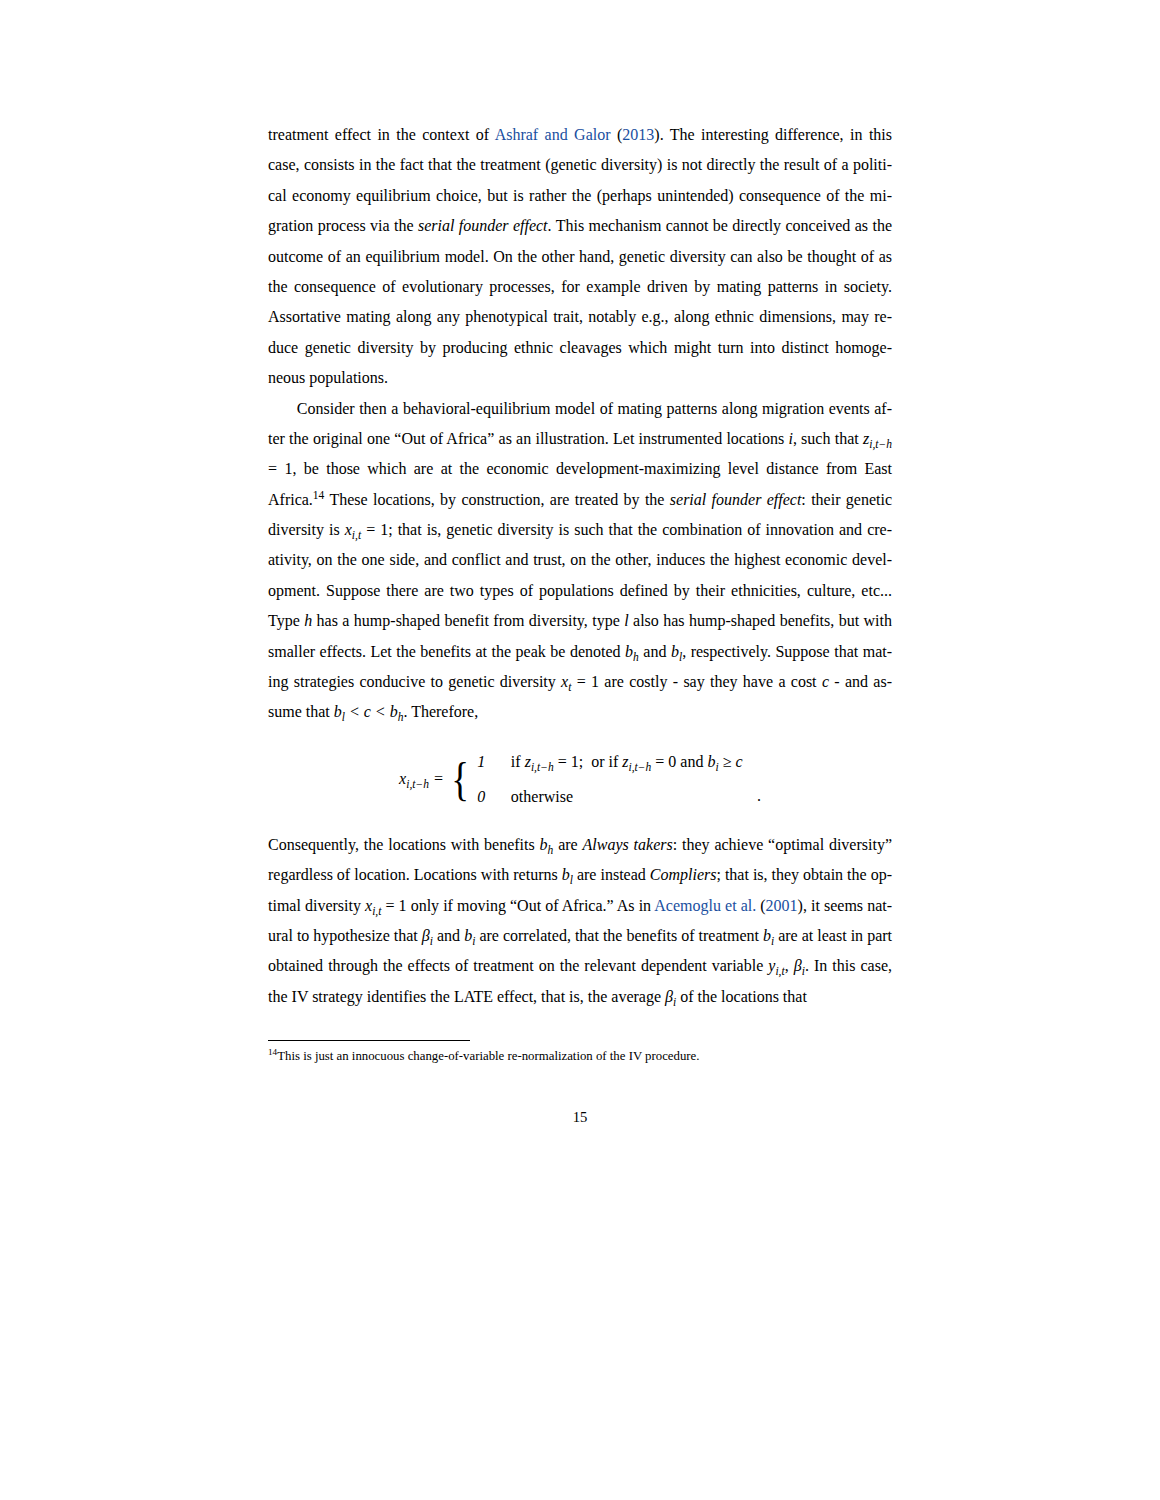treatment effect in the context of Ashraf and Galor (2013). The interesting difference, in this case, consists in the fact that the treatment (genetic diversity) is not directly the result of a political economy equilibrium choice, but is rather the (perhaps unintended) consequence of the migration process via the serial founder effect. This mechanism cannot be directly conceived as the outcome of an equilibrium model. On the other hand, genetic diversity can also be thought of as the consequence of evolutionary processes, for example driven by mating patterns in society. Assortative mating along any phenotypical trait, notably e.g., along ethnic dimensions, may reduce genetic diversity by producing ethnic cleavages which might turn into distinct homogeneous populations.
Consider then a behavioral-equilibrium model of mating patterns along migration events after the original one “Out of Africa” as an illustration. Let instrumented locations i, such that zi,t−h = 1, be those which are at the economic development-maximizing level distance from East Africa.14 These locations, by construction, are treated by the serial founder effect: their genetic diversity is xi,t = 1; that is, genetic diversity is such that the combination of innovation and creativity, on the one side, and conflict and trust, on the other, induces the highest economic development. Suppose there are two types of populations defined by their ethnicities, culture, etc... Type h has a hump-shaped benefit from diversity, type l also has hump-shaped benefits, but with smaller effects. Let the benefits at the peak be denoted bh and bl, respectively. Suppose that mating strategies conducive to genetic diversity xt = 1 are costly - say they have a cost c - and assume that bl < c < bh. Therefore,
xi,t−h = {
| 1 | if z i,t−h = 1; or if z i,t−h = 0 and b i ≥ c |
| 0 | otherwise |
.
Consequently, the locations with benefits bh are Always takers: they achieve “optimal diversity” regardless of location. Locations with returns bl are instead Compliers; that is, they obtain the optimal diversity xi,t = 1 only if moving “Out of Africa.” As in Acemoglu et al. (2001), it seems natural to hypothesize that βi and bi are correlated, that the benefits of treatment bi are at least in part obtained through the effects of treatment on the relevant dependent variable yi,t, βi. In this case, the IV strategy identifies the LATE effect, that is, the average βi of the locations that
14This is just an innocuous change-of-variable re-normalization of the IV procedure.
15